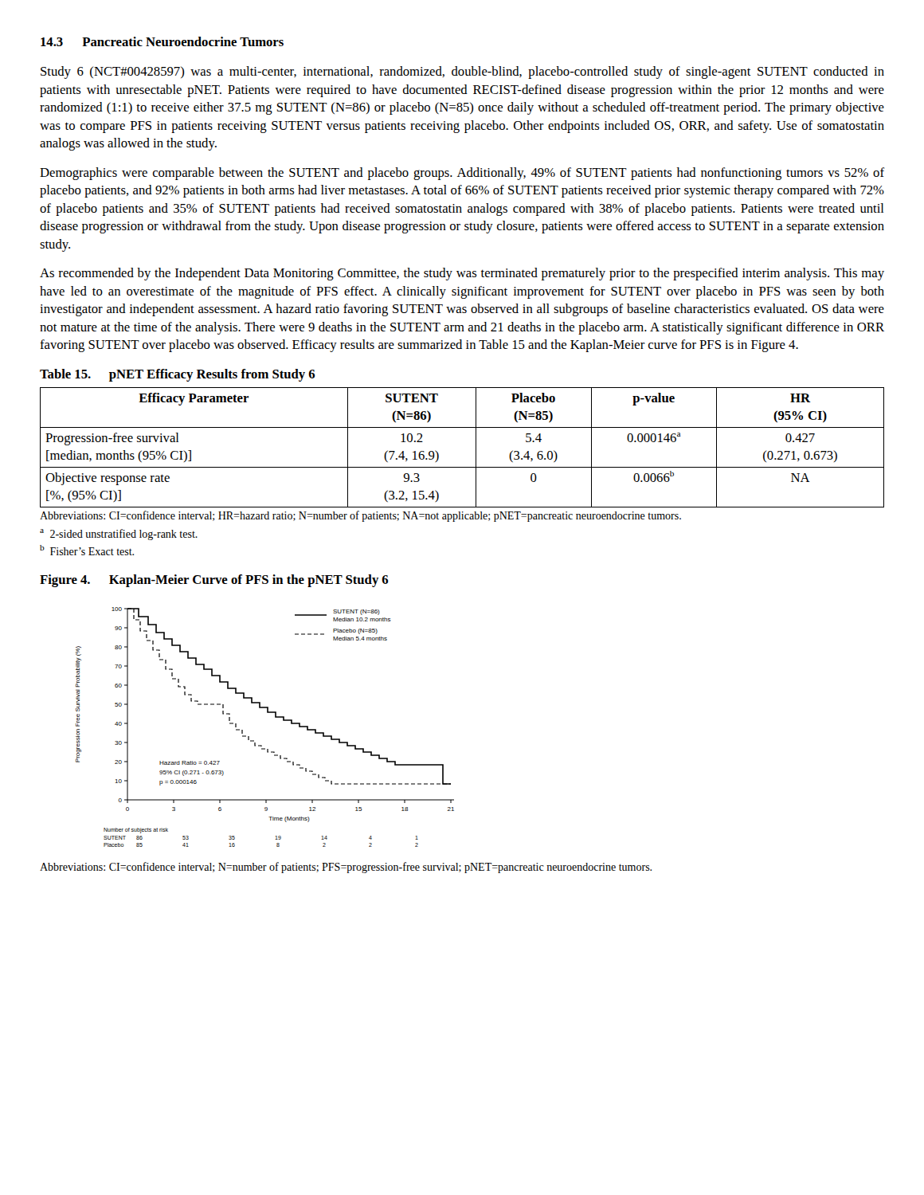14.3 Pancreatic Neuroendocrine Tumors
Study 6 (NCT#00428597) was a multi-center, international, randomized, double-blind, placebo-controlled study of single-agent SUTENT conducted in patients with unresectable pNET. Patients were required to have documented RECIST-defined disease progression within the prior 12 months and were randomized (1:1) to receive either 37.5 mg SUTENT (N=86) or placebo (N=85) once daily without a scheduled off-treatment period. The primary objective was to compare PFS in patients receiving SUTENT versus patients receiving placebo. Other endpoints included OS, ORR, and safety. Use of somatostatin analogs was allowed in the study.
Demographics were comparable between the SUTENT and placebo groups. Additionally, 49% of SUTENT patients had nonfunctioning tumors vs 52% of placebo patients, and 92% patients in both arms had liver metastases. A total of 66% of SUTENT patients received prior systemic therapy compared with 72% of placebo patients and 35% of SUTENT patients had received somatostatin analogs compared with 38% of placebo patients. Patients were treated until disease progression or withdrawal from the study. Upon disease progression or study closure, patients were offered access to SUTENT in a separate extension study.
As recommended by the Independent Data Monitoring Committee, the study was terminated prematurely prior to the prespecified interim analysis. This may have led to an overestimate of the magnitude of PFS effect. A clinically significant improvement for SUTENT over placebo in PFS was seen by both investigator and independent assessment. A hazard ratio favoring SUTENT was observed in all subgroups of baseline characteristics evaluated. OS data were not mature at the time of the analysis. There were 9 deaths in the SUTENT arm and 21 deaths in the placebo arm. A statistically significant difference in ORR favoring SUTENT over placebo was observed. Efficacy results are summarized in Table 15 and the Kaplan-Meier curve for PFS is in Figure 4.
Table 15. pNET Efficacy Results from Study 6
| Efficacy Parameter | SUTENT (N=86) | Placebo (N=85) | p-value | HR (95% CI) |
| --- | --- | --- | --- | --- |
| Progression-free survival [median, months (95% CI)] | 10.2 (7.4, 16.9) | 5.4 (3.4, 6.0) | 0.000146 a | 0.427 (0.271, 0.673) |
| Objective response rate [%, (95% CI)] | 9.3 (3.2, 15.4) | 0 | 0.0066 b | NA |
Abbreviations: CI=confidence interval; HR=hazard ratio; N=number of patients; NA=not applicable; pNET=pancreatic neuroendocrine tumors.
a2-sided unstratified log-rank test.
b Fisher’s Exact test.
Figure 4. Kaplan-Meier Curve of PFS in the pNET Study 6
Progression Free Survival Probability (%) 100 90 80 70 60 50 40 30 20 10 0 0 3 6 9 12 15 18 21 Time (Months) SUTENT (N=86) Median 10.2 months Placebo (N=85) Median 5.4 months Hazard Ratio = 0.427 95% CI (0.271 - 0.673) p = 0.000146 Number of subjects at risk SUTENT Placebo 86 53 35 19 14 4 1 85 41 16 8 2 2 2
Abbreviations: CI=confidence interval; N=number of patients; PFS=progression-free survival; pNET=pancreatic neuroendocrine tumors.